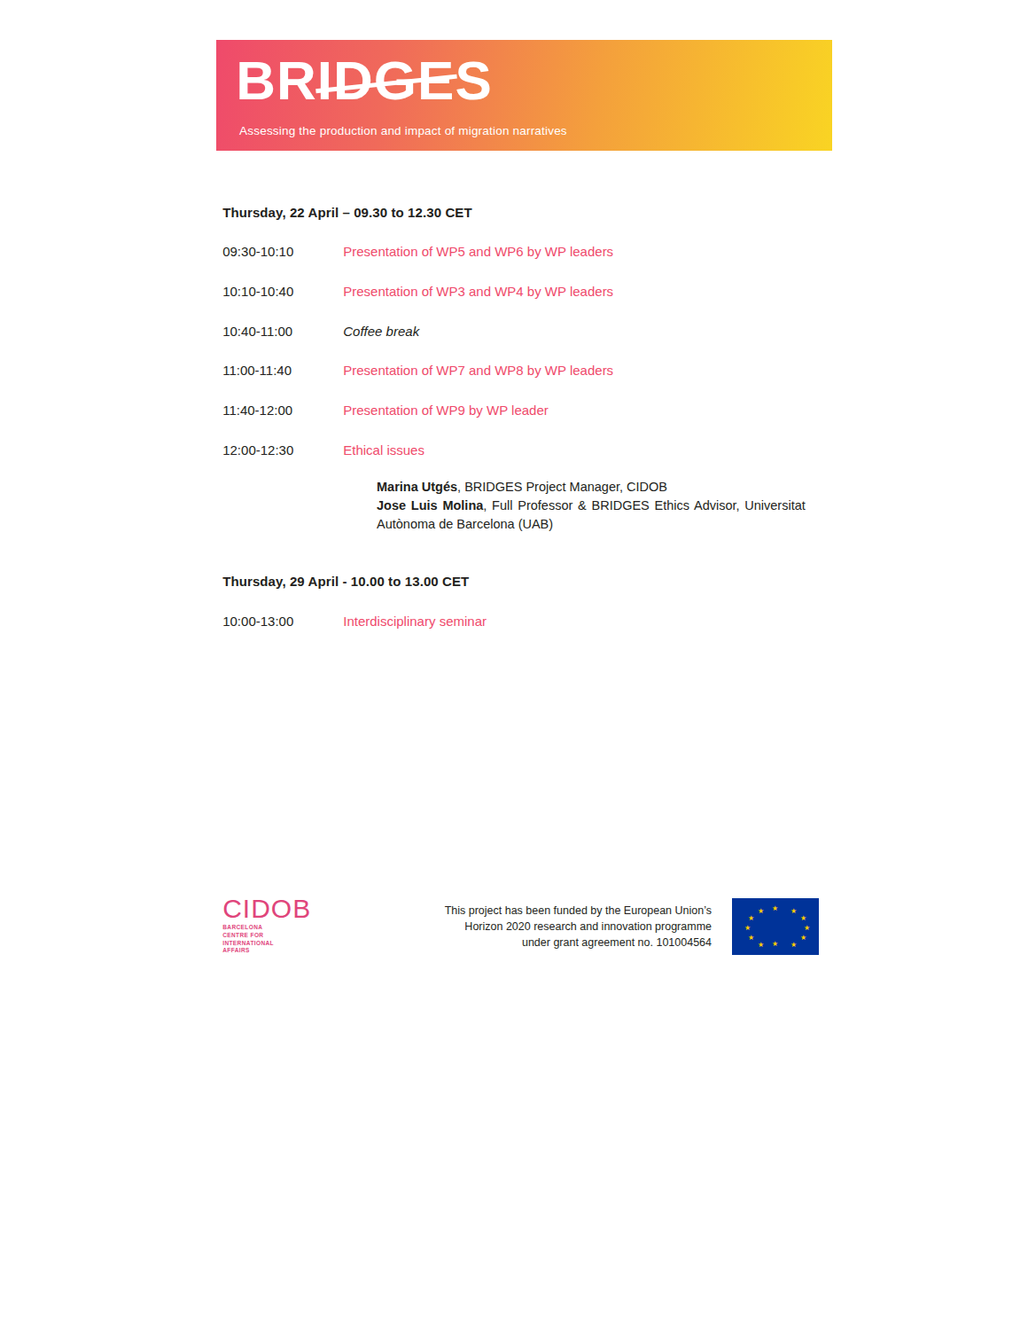BRIDGES
Assessing the production and impact of migration narratives
Thursday, 22 April – 09.30 to 12.30 CET
09:30-10:10
Presentation of WP5 and WP6 by WP leaders
10:10-10:40
Presentation of WP3 and WP4 by WP leaders
10:40-11:00
Coffee break
11:00-11:40
Presentation of WP7 and WP8 by WP leaders
11:40-12:00
Presentation of WP9 by WP leader
12:00-12:30
Ethical issues
Marina Utgés, BRIDGES Project Manager, CIDOB
Jose Luis Molina, Full Professor & BRIDGES Ethics Advisor, Universitat Autònoma de Barcelona (UAB)
Thursday, 29 April - 10.00 to 13.00 CET
10:00-13:00
Interdisciplinary seminar
CIDOB
BARCELONA
CENTRE FOR
INTERNATIONAL
AFFAIRS
This project has been funded by the European Union’s
Horizon 2020 research and innovation programme
under grant agreement no. 101004564
★ ★ ★ ★ ★ ★ ★ ★ ★ ★ ★ ★